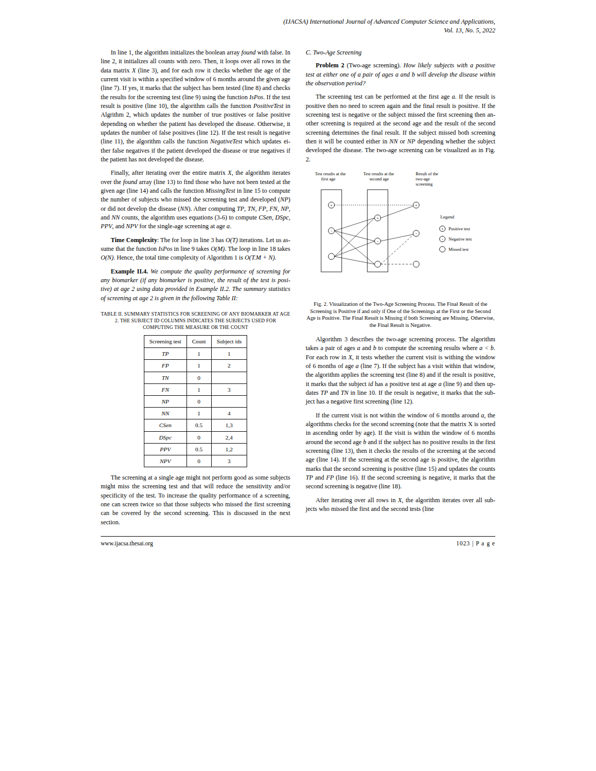(IJACSA) International Journal of Advanced Computer Science and Applications, Vol. 13, No. 5, 2022
In line 1, the algorithm initializes the boolean array found with false. In line 2, it initializes all counts with zero. Then, it loops over all rows in the data matrix X (line 3), and for each row it checks whether the age of the current visit is within a specified window of 6 months around the given age (line 7). If yes, it marks that the subject has been tested (line 8) and checks the results for the screening test (line 9) using the function IsPos. If the test result is positive (line 10), the algorithm calls the function PositiveTest in Algrithm 2, which updates the number of true positives or false positive depending on whether the patient has developed the disease. Otherwise, it updates the number of false positives (line 12). If the test result is negative (line 11), the algorithm calls the function NegativeTest which updates either false negatives if the patient developed the disease or true negatives if the patient has not developed the disease.
Finally, after iterating over the entire matrix X, the algorithm iterates over the found array (line 13) to find those who have not been tested at the given age (line 14) and calls the function MissingTest in line 15 to compute the number of subjects who missed the screening test and developed (NP) or did not develop the disease (NN). After computing TP, TN, FP, FN, NP, and NN counts, the algorithm uses equations (3-6) to compute CSen, DSpc, PPV, and NPV for the single-age screening at age a.
Time Complexity: The for loop in line 3 has O(T) iterations. Let us assume that the function IsPos in line 9 takes O(M). The loop in line 18 takes O(N). Hence, the total time complexity of Algorithm 1 is O(T.M + N).
Example II.4. We compute the quality performance of screening for any biomarker (if any biomarker is positive, the result of the test is positive) at age 2 using data provided in Example II.2. The summary statistics of screening at age 2 is given in the following Table II:
Table II. Summary Statistics for Screening of any Biomarker at Age 2. The Subject Id Columns Indicates the Subjects used for Computing the Measure or the Count
| Screening test | Count | Subject ids |
| --- | --- | --- |
| TP | 1 | 1 |
| FP | 1 | 2 |
| TN | 0 | |
| FN | 1 | 3 |
| NP | 0 | |
| NN | 1 | 4 |
| CSen | 0.5 | 1,3 |
| DSpc | 0 | 2,4 |
| PPV | 0.5 | 1,2 |
| NPV | 0 | 3 |
The screening at a single age might not perform good as some subjects might miss the screening test and that will reduce the sensitivity and/or specificity of the test. To increase the quality performance of a screening, one can screen twice so that those subjects who missed the first screening can be covered by the second screening. This is discussed in the next section.
C. Two-Age Screening
Problem 2 (Two-age screening). How likely subjects with a positive test at either one of a pair of ages a and b will develop the disease within the observation period?
The screening test can be performed at the first age a. If the result is positive then no need to screen again and the final result is positive. If the screening test is negative or the subject missed the first screening then another screening is required at the second age and the result of the second screening determines the final result. If the subject missed both screening then it will be counted either in NN or NP depending whether the subject developed the disease. The two-age screening can be visualized as in Fig. 2.
Test results at the first age Test results at the second age Result of the two-age screening + - + - + - Legend + - Positive test Negative test Missed test
Fig. 2. Visualization of the Two-Age Screening Process. The Final Result of the Screening is Positive if and only if One of the Screenings at the First or the Second Age is Positive. The Final Result is Missing if both Screening are Missing. Otherwise, the Final Result is Negative.
Algorithm 3 describes the two-age screening process. The algorithm takes a pair of ages a and b to compute the screening results where a < b. For each row in X, it tests whether the current visit is withing the window of 6 months of age a (line 7). If the subject has a visit within that window, the algorithm applies the screening test (line 8) and if the result is positive, it marks that the subject id has a positive test at age a (line 9) and then updates TP and TN in line 10. If the result is negative, it marks that the subject has a negative first screening (line 12).
If the current visit is not within the window of 6 months around a, the algorithms checks for the second screening (note that the matrix X is sorted in ascending order by age). If the visit is within the window of 6 months around the second age b and if the subject has no positive results in the first screening (line 13), then it checks the results of the screening at the second age (line 14). If the screening at the second age is positive, the algorithm marks that the second screening is positive (line 15) and updates the counts TP and FP (line 16). If the second screening is negative, it marks that the second screening is negative (line 18).
After iterating over all rows in X, the algorithm iterates over all subjects who missed the first and the second tests (line
www.ijacsa.thesai.org 1023 | P a g e